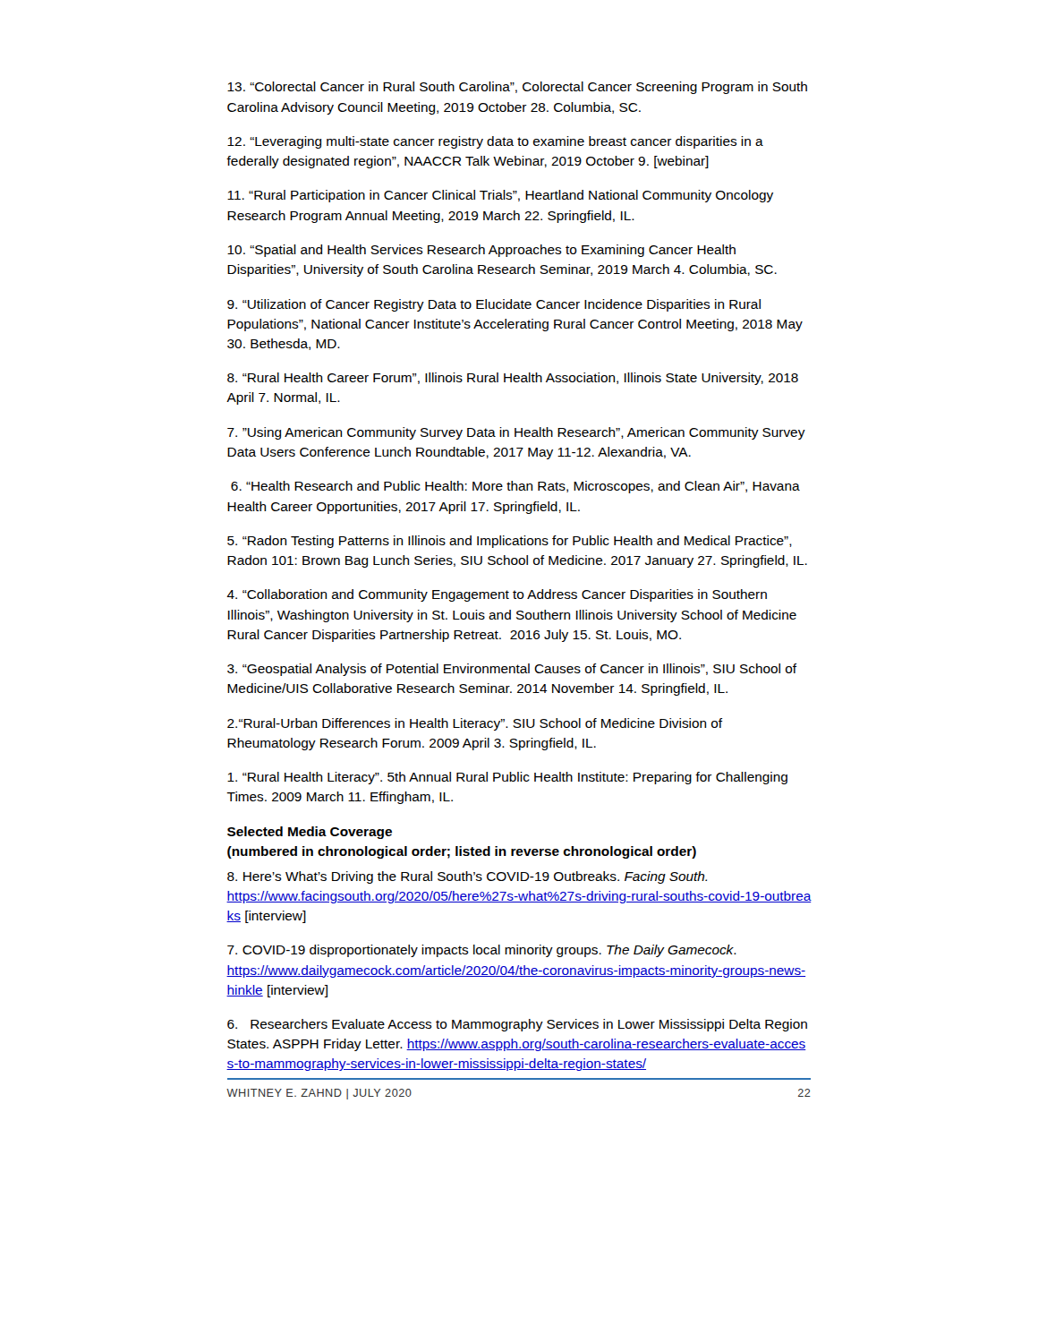13. “Colorectal Cancer in Rural South Carolina”, Colorectal Cancer Screening Program in South Carolina Advisory Council Meeting, 2019 October 28. Columbia, SC.
12. “Leveraging multi-state cancer registry data to examine breast cancer disparities in a federally designated region”, NAACCR Talk Webinar, 2019 October 9. [webinar]
11. “Rural Participation in Cancer Clinical Trials”, Heartland National Community Oncology Research Program Annual Meeting, 2019 March 22. Springfield, IL.
10. “Spatial and Health Services Research Approaches to Examining Cancer Health Disparities”, University of South Carolina Research Seminar, 2019 March 4. Columbia, SC.
9. “Utilization of Cancer Registry Data to Elucidate Cancer Incidence Disparities in Rural Populations”, National Cancer Institute’s Accelerating Rural Cancer Control Meeting, 2018 May 30. Bethesda, MD.
8. “Rural Health Career Forum”, Illinois Rural Health Association, Illinois State University, 2018 April 7. Normal, IL.
7. ”Using American Community Survey Data in Health Research”, American Community Survey Data Users Conference Lunch Roundtable, 2017 May 11-12. Alexandria, VA.
6. “Health Research and Public Health: More than Rats, Microscopes, and Clean Air”, Havana Health Career Opportunities, 2017 April 17. Springfield, IL.
5. “Radon Testing Patterns in Illinois and Implications for Public Health and Medical Practice”, Radon 101: Brown Bag Lunch Series, SIU School of Medicine. 2017 January 27. Springfield, IL.
4. “Collaboration and Community Engagement to Address Cancer Disparities in Southern Illinois”, Washington University in St. Louis and Southern Illinois University School of Medicine Rural Cancer Disparities Partnership Retreat. 2016 July 15. St. Louis, MO.
3. “Geospatial Analysis of Potential Environmental Causes of Cancer in Illinois”, SIU School of Medicine/UIS Collaborative Research Seminar. 2014 November 14. Springfield, IL.
2.“Rural-Urban Differences in Health Literacy”. SIU School of Medicine Division of Rheumatology Research Forum. 2009 April 3. Springfield, IL.
1. “Rural Health Literacy”. 5th Annual Rural Public Health Institute: Preparing for Challenging Times. 2009 March 11. Effingham, IL.
Selected Media Coverage
(numbered in chronological order; listed in reverse chronological order)
8. Here’s What’s Driving the Rural South’s COVID-19 Outbreaks. Facing South.
https://www.facingsouth.org/2020/05/here%27s-what%27s-driving-rural-souths-covid-19-outbreaks [interview]
7. COVID-19 disproportionately impacts local minority groups. The Daily Gamecock.
https://www.dailygamecock.com/article/2020/04/the-coronavirus-impacts-minority-groups-news-hinkle [interview]
6. Researchers Evaluate Access to Mammography Services in Lower Mississippi Delta Region States. ASPPH Friday Letter. https://www.aspph.org/south-carolina-researchers-evaluate-access-to-mammography-services-in-lower-mississippi-delta-region-states/
WHITNEY E. ZAHND | JULY 2020 22